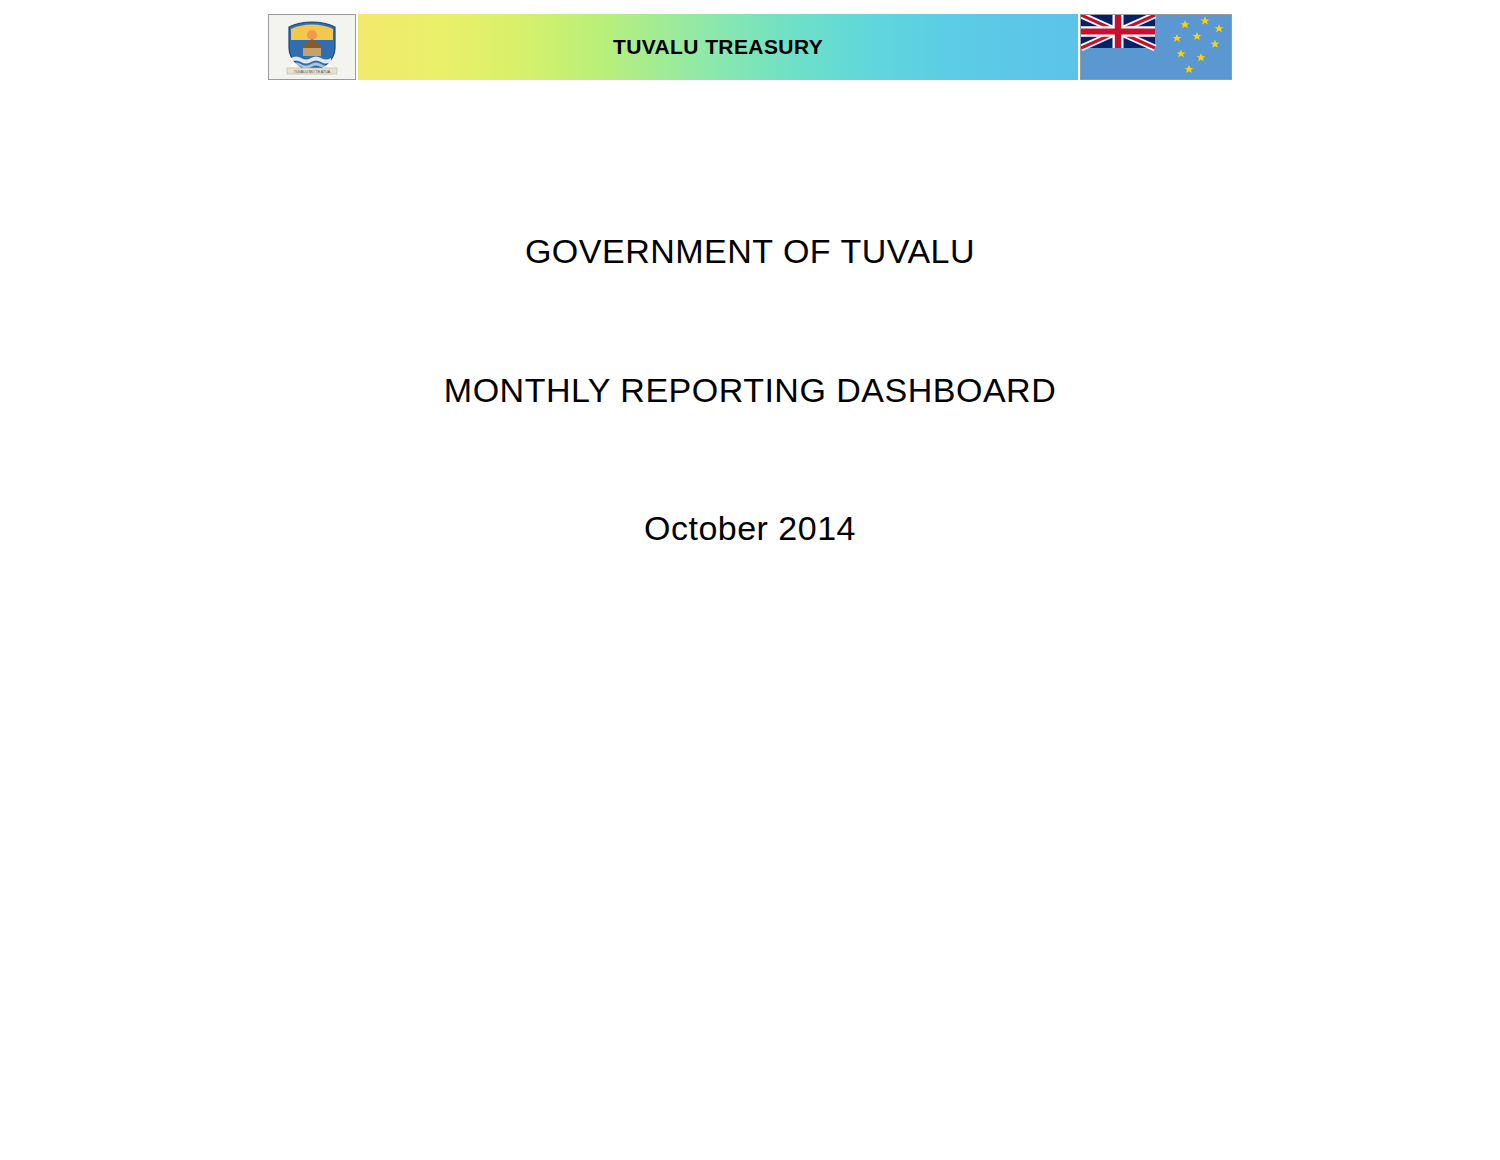TUVALU MO TE ATUA
TUVALU TREASURY
GOVERNMENT OF TUVALU
MONTHLY REPORTING DASHBOARD
October 2014